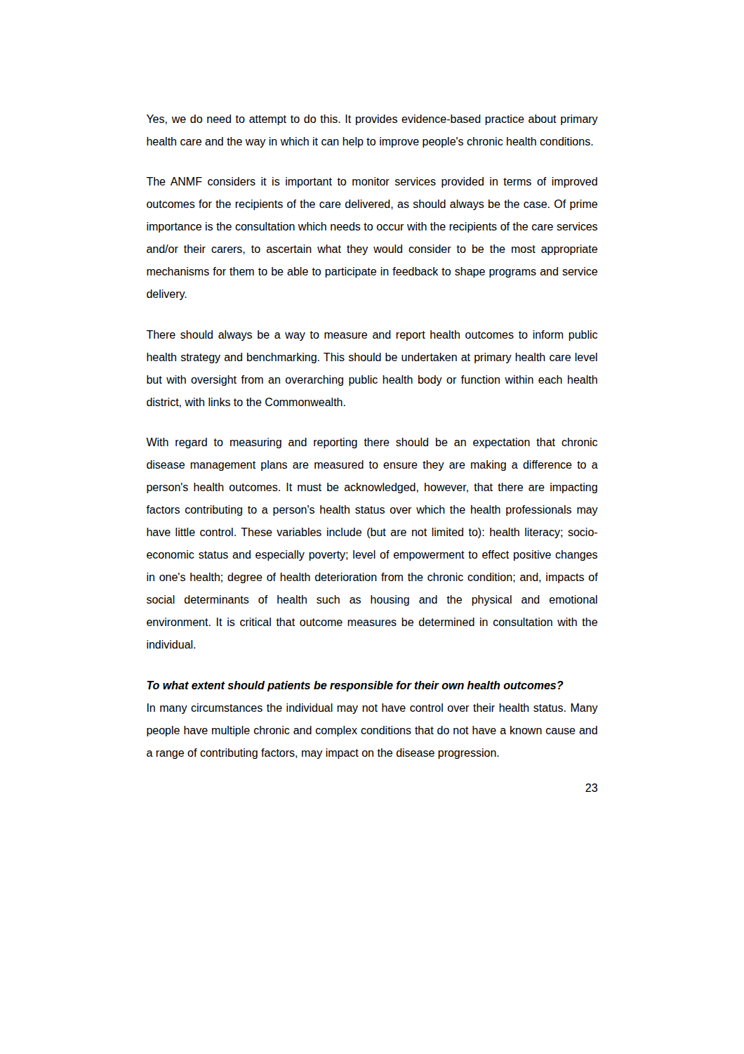Yes, we do need to attempt to do this. It provides evidence-based practice about primary health care and the way in which it can help to improve people's chronic health conditions.
The ANMF considers it is important to monitor services provided in terms of improved outcomes for the recipients of the care delivered, as should always be the case. Of prime importance is the consultation which needs to occur with the recipients of the care services and/or their carers, to ascertain what they would consider to be the most appropriate mechanisms for them to be able to participate in feedback to shape programs and service delivery.
There should always be a way to measure and report health outcomes to inform public health strategy and benchmarking. This should be undertaken at primary health care level but with oversight from an overarching public health body or function within each health district, with links to the Commonwealth.
With regard to measuring and reporting there should be an expectation that chronic disease management plans are measured to ensure they are making a difference to a person's health outcomes. It must be acknowledged, however, that there are impacting factors contributing to a person's health status over which the health professionals may have little control. These variables include (but are not limited to): health literacy; socio-economic status and especially poverty; level of empowerment to effect positive changes in one's health; degree of health deterioration from the chronic condition; and, impacts of social determinants of health such as housing and the physical and emotional environment. It is critical that outcome measures be determined in consultation with the individual.
To what extent should patients be responsible for their own health outcomes?
In many circumstances the individual may not have control over their health status. Many people have multiple chronic and complex conditions that do not have a known cause and a range of contributing factors, may impact on the disease progression.
23